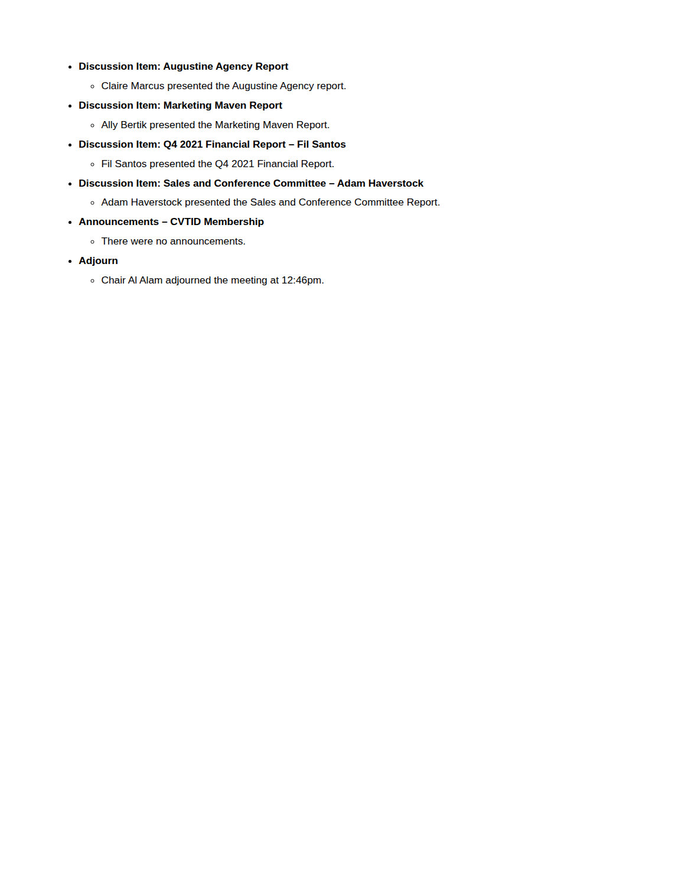Discussion Item: Augustine Agency Report
Claire Marcus presented the Augustine Agency report.
Discussion Item: Marketing Maven Report
Ally Bertik presented the Marketing Maven Report.
Discussion Item: Q4 2021 Financial Report – Fil Santos
Fil Santos presented the Q4 2021 Financial Report.
Discussion Item: Sales and Conference Committee – Adam Haverstock
Adam Haverstock presented the Sales and Conference Committee Report.
Announcements – CVTID Membership
There were no announcements.
Adjourn
Chair Al Alam adjourned the meeting at 12:46pm.